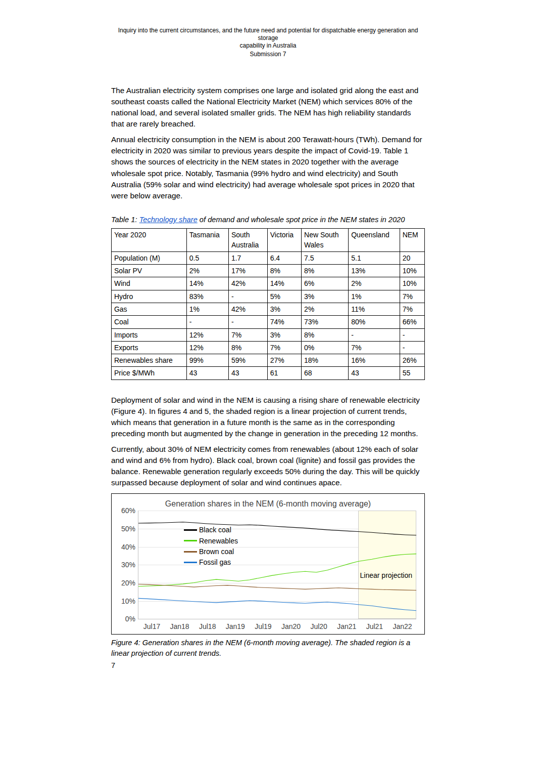Inquiry into the current circumstances, and the future need and potential for dispatchable energy generation and storage capability in Australia Submission 7
The Australian electricity system comprises one large and isolated grid along the east and southeast coasts called the National Electricity Market (NEM) which services 80% of the national load, and several isolated smaller grids. The NEM has high reliability standards that are rarely breached.
Annual electricity consumption in the NEM is about 200 Terawatt-hours (TWh). Demand for electricity in 2020 was similar to previous years despite the impact of Covid-19. Table 1 shows the sources of electricity in the NEM states in 2020 together with the average wholesale spot price. Notably, Tasmania (99% hydro and wind electricity) and South Australia (59% solar and wind electricity) had average wholesale spot prices in 2020 that were below average.
Table 1: Technology share of demand and wholesale spot price in the NEM states in 2020
| Year 2020 | Tasmania | South Australia | Victoria | New South Wales | Queensland | NEM |
| Population (M) | 0.5 | 1.7 | 6.4 | 7.5 | 5.1 | 20 |
| Solar PV | 2% | 17% | 8% | 8% | 13% | 10% |
| Wind | 14% | 42% | 14% | 6% | 2% | 10% |
| Hydro | 83% | - | 5% | 3% | 1% | 7% |
| Gas | 1% | 42% | 3% | 2% | 11% | 7% |
| Coal | - | - | 74% | 73% | 80% | 66% |
| Imports | 12% | 7% | 3% | 8% | - | - |
| Exports | 12% | 8% | 7% | 0% | 7% | - |
| Renewables share | 99% | 59% | 27% | 18% | 16% | 26% |
| Price $/MWh | 43 | 43 | 61 | 68 | 43 | 55 |
Deployment of solar and wind in the NEM is causing a rising share of renewable electricity (Figure 4). In figures 4 and 5, the shaded region is a linear projection of current trends, which means that generation in a future month is the same as in the corresponding preceding month but augmented by the change in generation in the preceding 12 months.
Currently, about 30% of NEM electricity comes from renewables (about 12% each of solar and wind and 6% from hydro). Black coal, brown coal (lignite) and fossil gas provides the balance. Renewable generation regularly exceeds 50% during the day. This will be quickly surpassed because deployment of solar and wind continues apace.
Generation shares in the NEM (6-month moving average)
60% 50% 40% 30% 20% 10% 0%
Black coal
Renewables
Brown coal
Fossil gas
Linear projection
Jul17 Jan18 Jul18 Jan19 Jul19 Jan20 Jul20 Jan21 Jul21 Jan22
Figure 4: Generation shares in the NEM (6-month moving average). The shaded region is a linear projection of current trends.
7